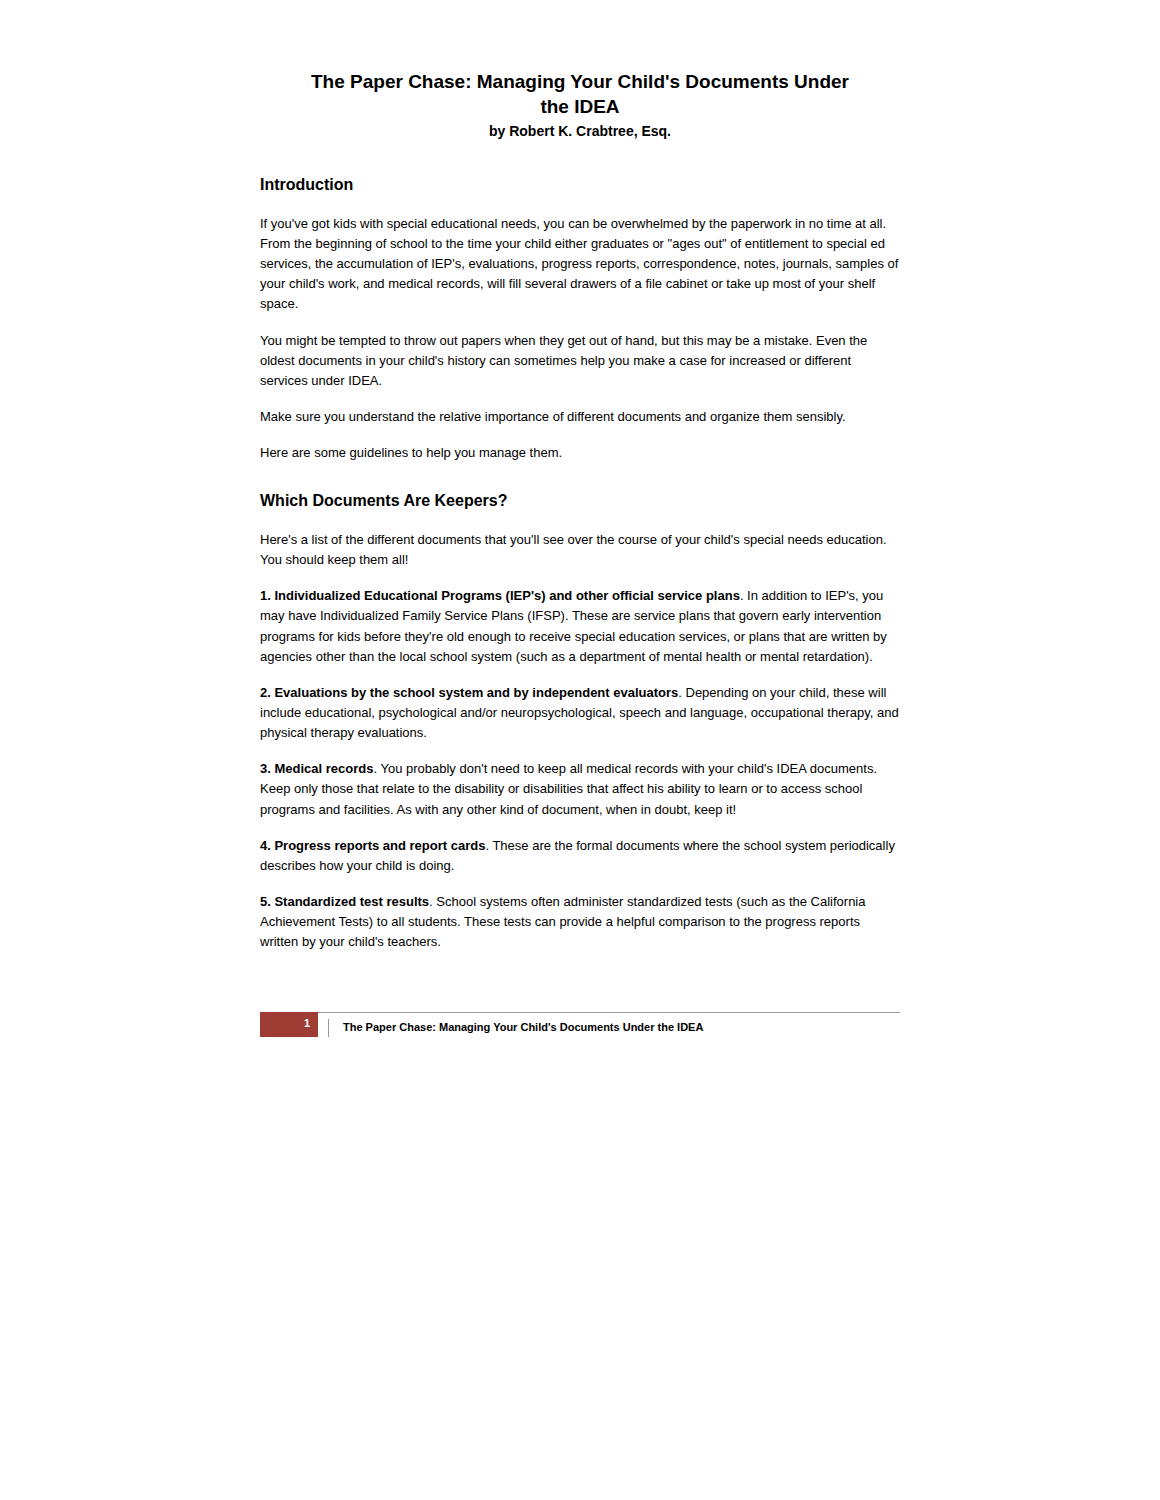The Paper Chase: Managing Your Child's Documents Under
the IDEA
by Robert K. Crabtree, Esq.
Introduction
If you've got kids with special educational needs, you can be overwhelmed by the paperwork in no time at all. From the beginning of school to the time your child either graduates or "ages out" of entitlement to special ed services, the accumulation of IEP's, evaluations, progress reports, correspondence, notes, journals, samples of your child's work, and medical records, will fill several drawers of a file cabinet or take up most of your shelf space.
You might be tempted to throw out papers when they get out of hand, but this may be a mistake. Even the oldest documents in your child's history can sometimes help you make a case for increased or different services under IDEA.
Make sure you understand the relative importance of different documents and organize them sensibly.
Here are some guidelines to help you manage them.
Which Documents Are Keepers?
Here's a list of the different documents that you'll see over the course of your child's special needs education. You should keep them all!
1. Individualized Educational Programs (IEP's) and other official service plans. In addition to IEP's, you may have Individualized Family Service Plans (IFSP). These are service plans that govern early intervention programs for kids before they're old enough to receive special education services, or plans that are written by agencies other than the local school system (such as a department of mental health or mental retardation).
2. Evaluations by the school system and by independent evaluators. Depending on your child, these will include educational, psychological and/or neuropsychological, speech and language, occupational therapy, and physical therapy evaluations.
3. Medical records. You probably don't need to keep all medical records with your child's IDEA documents. Keep only those that relate to the disability or disabilities that affect his ability to learn or to access school programs and facilities. As with any other kind of document, when in doubt, keep it!
4. Progress reports and report cards. These are the formal documents where the school system periodically describes how your child is doing.
5. Standardized test results. School systems often administer standardized tests (such as the California Achievement Tests) to all students. These tests can provide a helpful comparison to the progress reports written by your child's teachers.
1
The Paper Chase: Managing Your Child's Documents Under the IDEA